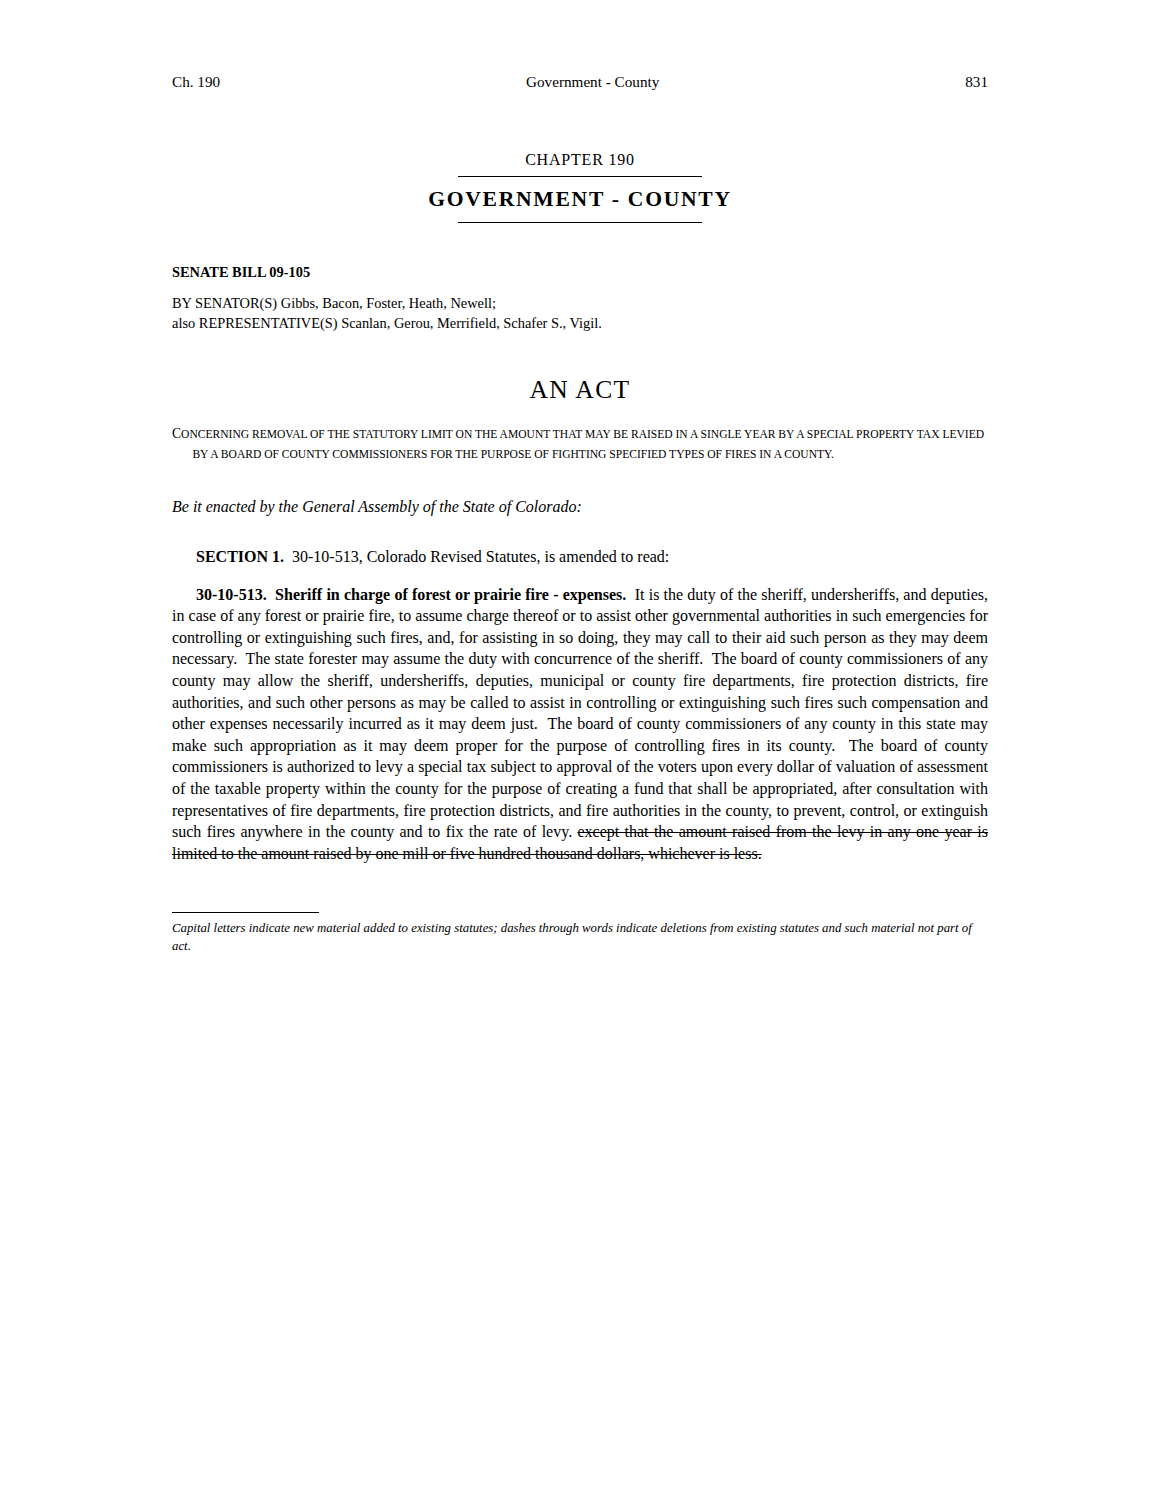Ch. 190 Government - County 831
CHAPTER 190
GOVERNMENT - COUNTY
SENATE BILL 09-105
BY SENATOR(S) Gibbs, Bacon, Foster, Heath, Newell;
also REPRESENTATIVE(S) Scanlan, Gerou, Merrifield, Schafer S., Vigil.
AN ACT
CONCERNING REMOVAL OF THE STATUTORY LIMIT ON THE AMOUNT THAT MAY BE RAISED IN A SINGLE YEAR BY A SPECIAL PROPERTY TAX LEVIED BY A BOARD OF COUNTY COMMISSIONERS FOR THE PURPOSE OF FIGHTING SPECIFIED TYPES OF FIRES IN A COUNTY.
Be it enacted by the General Assembly of the State of Colorado:
SECTION 1. 30-10-513, Colorado Revised Statutes, is amended to read:
30-10-513. Sheriff in charge of forest or prairie fire - expenses. It is the duty of the sheriff, undersheriffs, and deputies, in case of any forest or prairie fire, to assume charge thereof or to assist other governmental authorities in such emergencies for controlling or extinguishing such fires, and, for assisting in so doing, they may call to their aid such person as they may deem necessary. The state forester may assume the duty with concurrence of the sheriff. The board of county commissioners of any county may allow the sheriff, undersheriffs, deputies, municipal or county fire departments, fire protection districts, fire authorities, and such other persons as may be called to assist in controlling or extinguishing such fires such compensation and other expenses necessarily incurred as it may deem just. The board of county commissioners of any county in this state may make such appropriation as it may deem proper for the purpose of controlling fires in its county. The board of county commissioners is authorized to levy a special tax subject to approval of the voters upon every dollar of valuation of assessment of the taxable property within the county for the purpose of creating a fund that shall be appropriated, after consultation with representatives of fire departments, fire protection districts, and fire authorities in the county, to prevent, control, or extinguish such fires anywhere in the county and to fix the rate of levy. except that the amount raised from the levy in any one year is limited to the amount raised by one mill or five hundred thousand dollars, whichever is less.
Capital letters indicate new material added to existing statutes; dashes through words indicate deletions from existing statutes and such material not part of act.